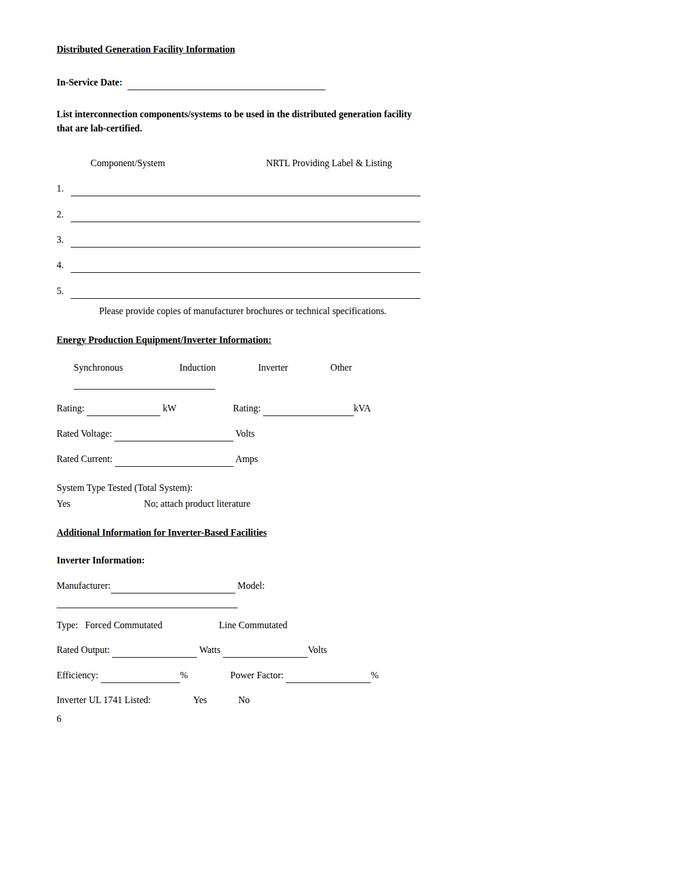Distributed Generation Facility Information
In-Service Date:
List interconnection components/systems to be used in the distributed generation facility that are lab-certified.
Component/System NRTL Providing Label & Listing
1.
2.
3.
4.
5.
Please provide copies of manufacturer brochures or technical specifications.
Energy Production Equipment/Inverter Information:
Synchronous Induction Inverter Other
Rating: kW Rating: kVA
Rated Voltage: Volts
Rated Current: Amps
System Type Tested (Total System):
Yes No; attach product literature
Additional Information for Inverter-Based Facilities
Inverter Information:
Manufacturer: Model:
Type: Forced Commutated Line Commutated
Rated Output: Watts Volts
Efficiency: % Power Factor: %
Inverter UL 1741 Listed: Yes No
6